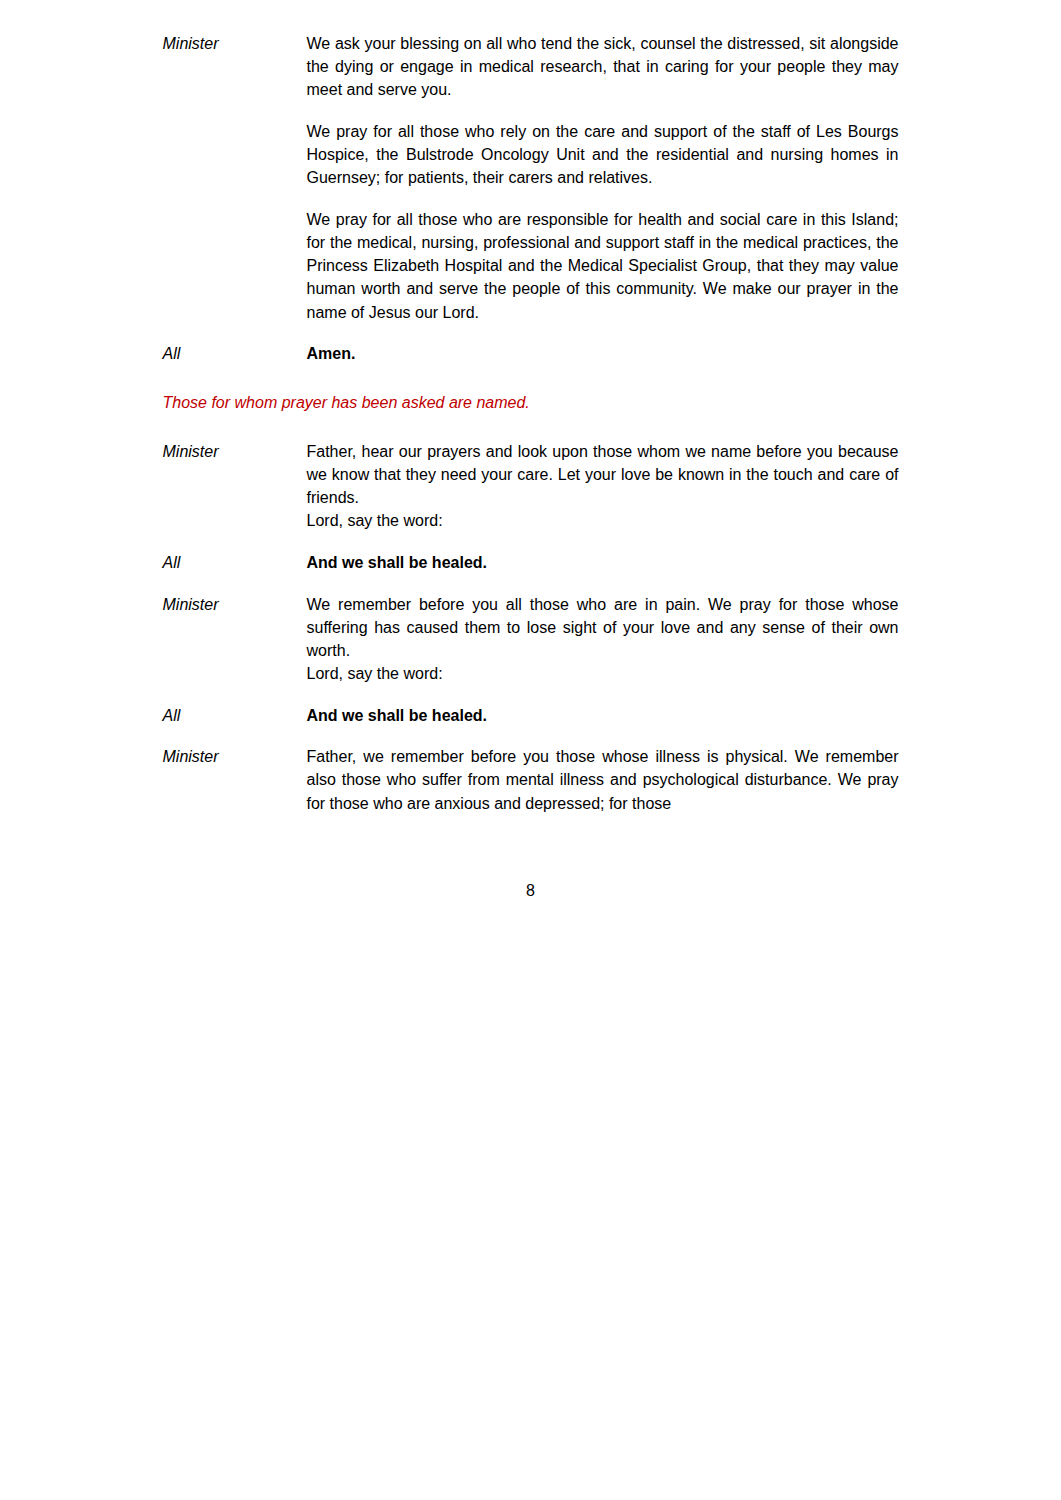Minister
We ask your blessing on all who tend the sick, counsel the distressed, sit alongside the dying or engage in medical research, that in caring for your people they may meet and serve you.
We pray for all those who rely on the care and support of the staff of Les Bourgs Hospice, the Bulstrode Oncology Unit and the residential and nursing homes in Guernsey; for patients, their carers and relatives.
We pray for all those who are responsible for health and social care in this Island; for the medical, nursing, professional and support staff in the medical practices, the Princess Elizabeth Hospital and the Medical Specialist Group, that they may value human worth and serve the people of this community. We make our prayer in the name of Jesus our Lord.
All
Amen.
Those for whom prayer has been asked are named.
Minister
Father, hear our prayers and look upon those whom we name before you because we know that they need your care. Let your love be known in the touch and care of friends.
Lord, say the word:
All
And we shall be healed.
Minister
We remember before you all those who are in pain. We pray for those whose suffering has caused them to lose sight of your love and any sense of their own worth.
Lord, say the word:
All
And we shall be healed.
Minister
Father, we remember before you those whose illness is physical. We remember also those who suffer from mental illness and psychological disturbance. We pray for those who are anxious and depressed; for those
8